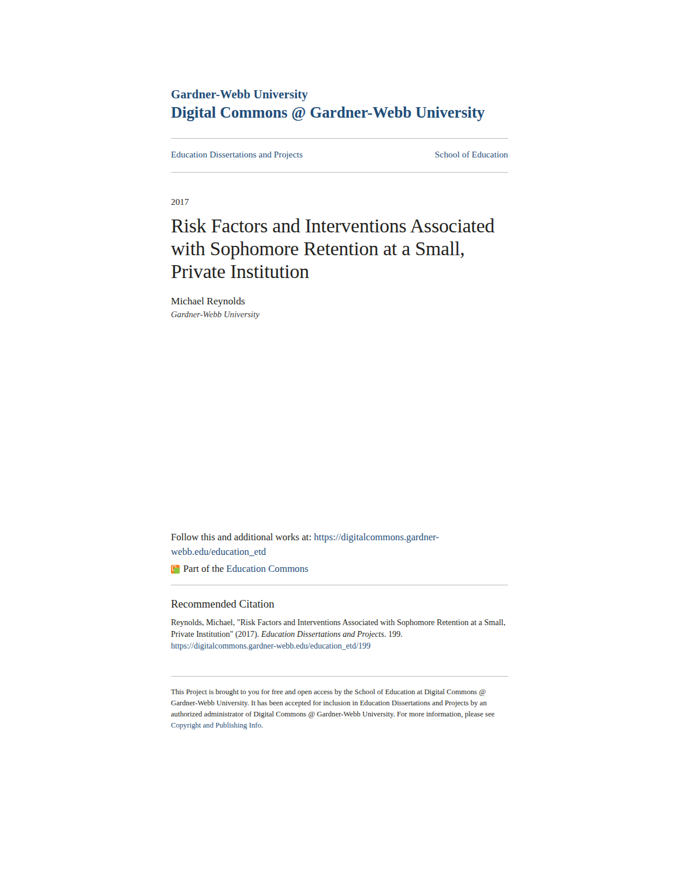Gardner-Webb University
Digital Commons @ Gardner-Webb University
Education Dissertations and Projects
School of Education
2017
Risk Factors and Interventions Associated with Sophomore Retention at a Small, Private Institution
Michael Reynolds
Gardner-Webb University
Follow this and additional works at: https://digitalcommons.gardner-webb.edu/education_etd
Part of the Education Commons
Recommended Citation
Reynolds, Michael, "Risk Factors and Interventions Associated with Sophomore Retention at a Small, Private Institution" (2017). Education Dissertations and Projects. 199.
https://digitalcommons.gardner-webb.edu/education_etd/199
This Project is brought to you for free and open access by the School of Education at Digital Commons @ Gardner-Webb University. It has been accepted for inclusion in Education Dissertations and Projects by an authorized administrator of Digital Commons @ Gardner-Webb University. For more information, please see Copyright and Publishing Info.